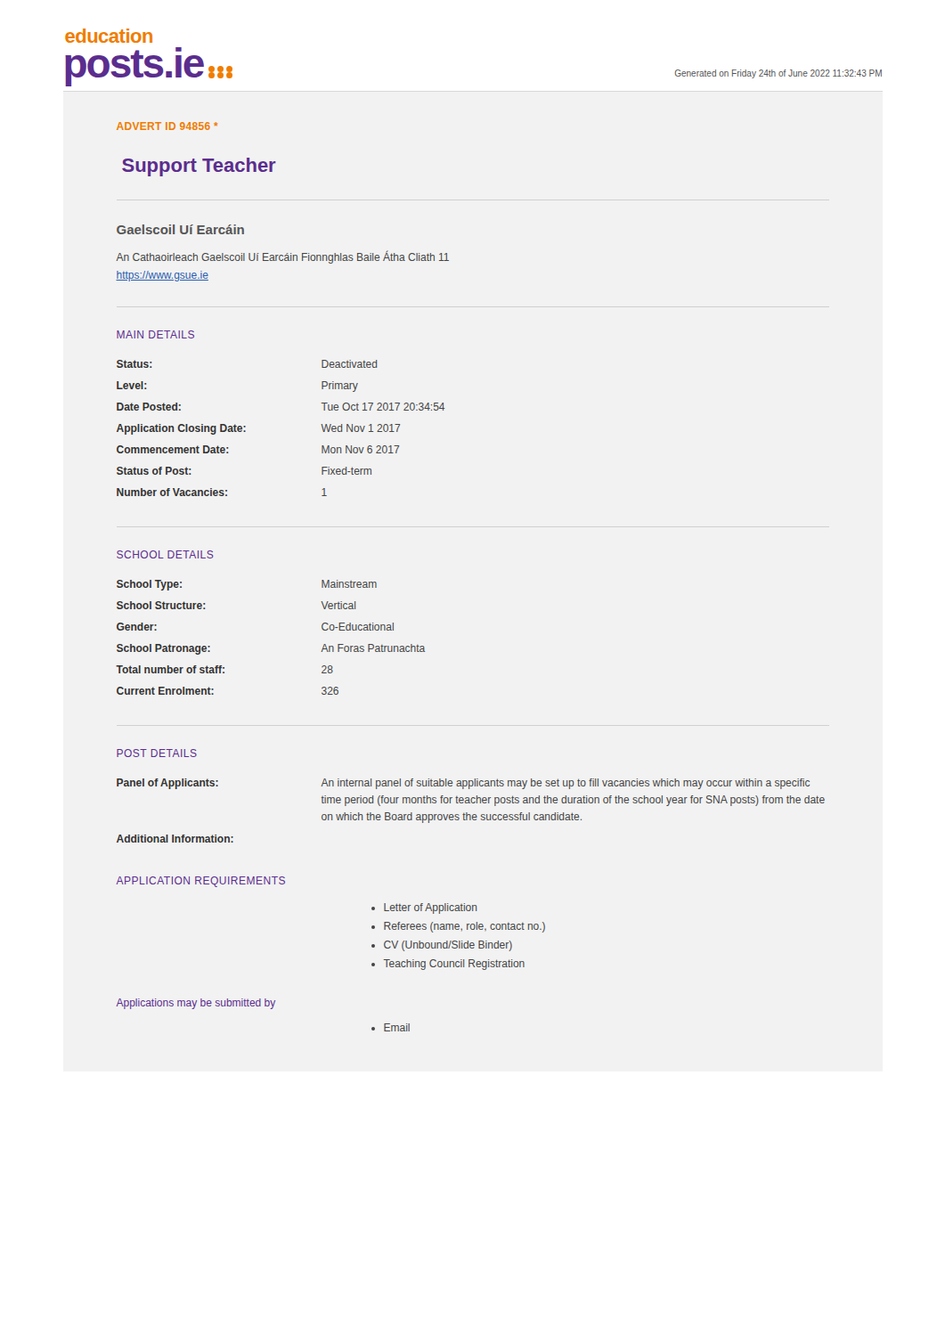education posts.ie
Generated on Friday 24th of June 2022 11:32:43 PM
ADVERT ID 94856 *
Support Teacher
Gaelscoil Uí Earcáin
An Cathaoirleach Gaelscoil Uí Earcáin Fionnghlas Baile Átha Cliath 11
https://www.gsue.ie
MAIN DETAILS
| Status: | Deactivated |
| Level: | Primary |
| Date Posted: | Tue Oct 17 2017 20:34:54 |
| Application Closing Date: | Wed Nov 1 2017 |
| Commencement Date: | Mon Nov 6 2017 |
| Status of Post: | Fixed-term |
| Number of Vacancies: | 1 |
SCHOOL DETAILS
| School Type: | Mainstream |
| School Structure: | Vertical |
| Gender: | Co-Educational |
| School Patronage: | An Foras Patrunachta |
| Total number of staff: | 28 |
| Current Enrolment: | 326 |
POST DETAILS
| Panel of Applicants: | An internal panel of suitable applicants may be set up to fill vacancies which may occur within a specific time period (four months for teacher posts and the duration of the school year for SNA posts) from the date on which the Board approves the successful candidate. |
| Additional Information: | |
APPLICATION REQUIREMENTS
Letter of Application
Referees (name, role, contact no.)
CV (Unbound/Slide Binder)
Teaching Council Registration
Applications may be submitted by
Email